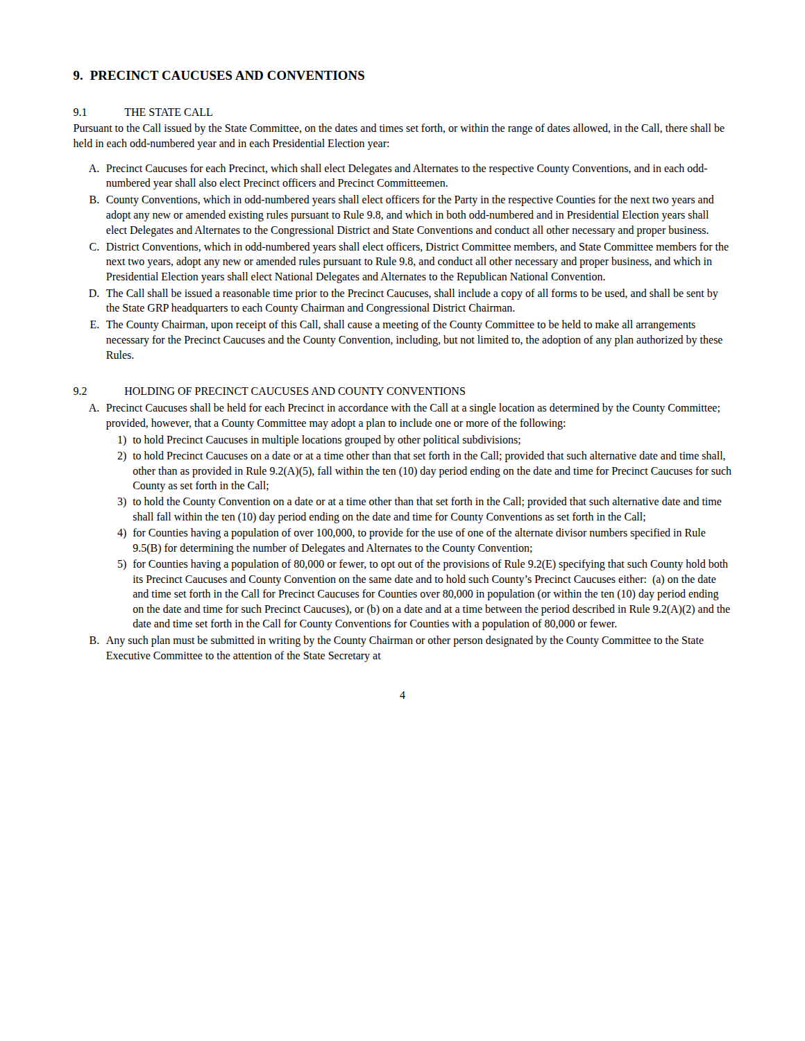9. PRECINCT CAUCUSES AND CONVENTIONS
9.1 THE STATE CALL
Pursuant to the Call issued by the State Committee, on the dates and times set forth, or within the range of dates allowed, in the Call, there shall be held in each odd-numbered year and in each Presidential Election year:
Precinct Caucuses for each Precinct, which shall elect Delegates and Alternates to the respective County Conventions, and in each odd-numbered year shall also elect Precinct officers and Precinct Committeemen.
County Conventions, which in odd-numbered years shall elect officers for the Party in the respective Counties for the next two years and adopt any new or amended existing rules pursuant to Rule 9.8, and which in both odd-numbered and in Presidential Election years shall elect Delegates and Alternates to the Congressional District and State Conventions and conduct all other necessary and proper business.
District Conventions, which in odd-numbered years shall elect officers, District Committee members, and State Committee members for the next two years, adopt any new or amended rules pursuant to Rule 9.8, and conduct all other necessary and proper business, and which in Presidential Election years shall elect National Delegates and Alternates to the Republican National Convention.
The Call shall be issued a reasonable time prior to the Precinct Caucuses, shall include a copy of all forms to be used, and shall be sent by the State GRP headquarters to each County Chairman and Congressional District Chairman.
The County Chairman, upon receipt of this Call, shall cause a meeting of the County Committee to be held to make all arrangements necessary for the Precinct Caucuses and the County Convention, including, but not limited to, the adoption of any plan authorized by these Rules.
9.2 HOLDING OF PRECINCT CAUCUSES AND COUNTY CONVENTIONS
Precinct Caucuses shall be held for each Precinct in accordance with the Call at a single location as determined by the County Committee; provided, however, that a County Committee may adopt a plan to include one or more of the following:
to hold Precinct Caucuses in multiple locations grouped by other political subdivisions;
to hold Precinct Caucuses on a date or at a time other than that set forth in the Call; provided that such alternative date and time shall, other than as provided in Rule 9.2(A)(5), fall within the ten (10) day period ending on the date and time for Precinct Caucuses for such County as set forth in the Call;
to hold the County Convention on a date or at a time other than that set forth in the Call; provided that such alternative date and time shall fall within the ten (10) day period ending on the date and time for County Conventions as set forth in the Call;
for Counties having a population of over 100,000, to provide for the use of one of the alternate divisor numbers specified in Rule 9.5(B) for determining the number of Delegates and Alternates to the County Convention;
for Counties having a population of 80,000 or fewer, to opt out of the provisions of Rule 9.2(E) specifying that such County hold both its Precinct Caucuses and County Convention on the same date and to hold such County’s Precinct Caucuses either: (a) on the date and time set forth in the Call for Precinct Caucuses for Counties over 80,000 in population (or within the ten (10) day period ending on the date and time for such Precinct Caucuses), or (b) on a date and at a time between the period described in Rule 9.2(A)(2) and the date and time set forth in the Call for County Conventions for Counties with a population of 80,000 or fewer.
Any such plan must be submitted in writing by the County Chairman or other person designated by the County Committee to the State Executive Committee to the attention of the State Secretary at
4